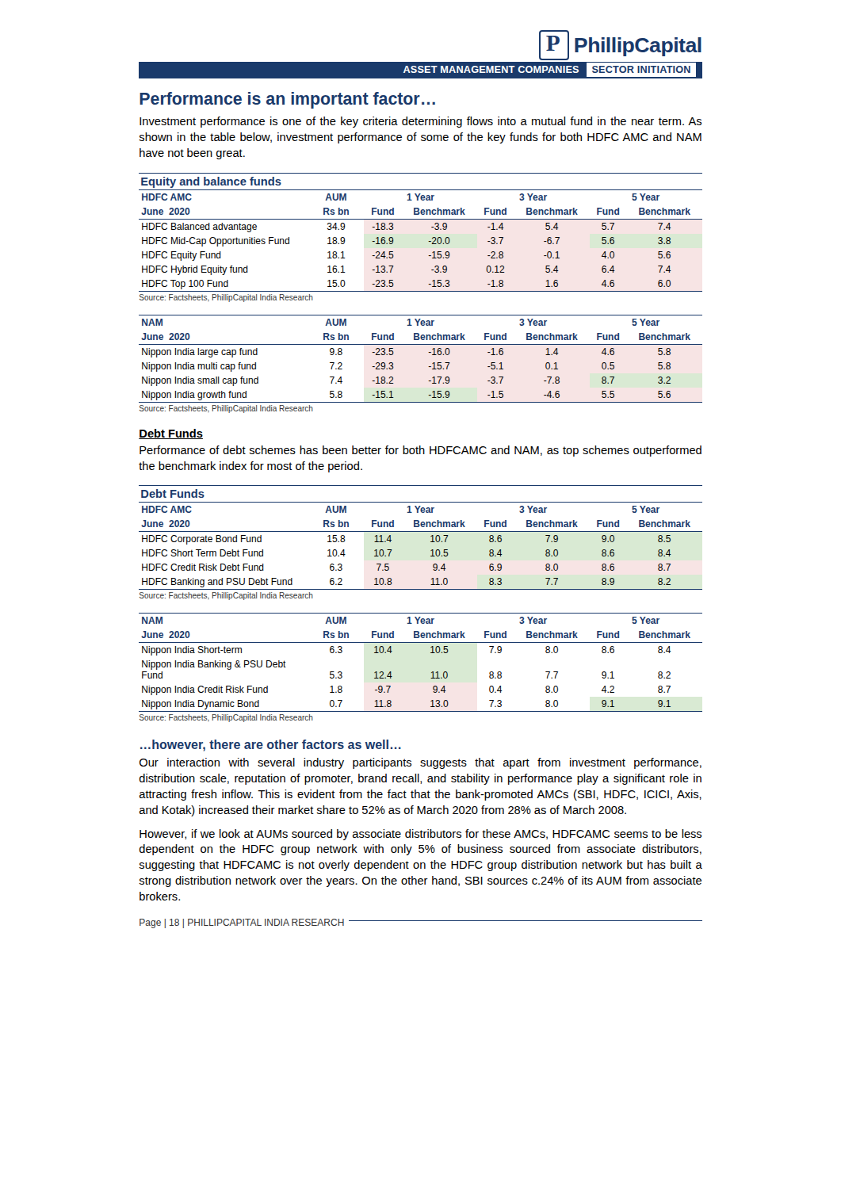Phillip Capital
ASSET MANAGEMENT COMPANIES SECTOR INITIATION
Performance is an important factor…
Investment performance is one of the key criteria determining flows into a mutual fund in the near term. As shown in the table below, investment performance of some of the key funds for both HDFC AMC and NAM have not been great.
Equity and balance funds
| HDFC AMC | AUM | 1 Year | 3 Year | 5 Year |
| --- | --- | --- | --- | --- |
| June 2020 | Rs bn | Fund | Benchmark | Fund | Benchmark | Fund | Benchmark |
| HDFC Balanced advantage | 34.9 | -18.3 | -3.9 | -1.4 | 5.4 | 5.7 | 7.4 |
| HDFC Mid-Cap Opportunities Fund | 18.9 | -16.9 | -20.0 | -3.7 | -6.7 | 5.6 | 3.8 |
| HDFC Equity Fund | 18.1 | -24.5 | -15.9 | -2.8 | -0.1 | 4.0 | 5.6 |
| HDFC Hybrid Equity fund | 16.1 | -13.7 | -3.9 | 0.12 | 5.4 | 6.4 | 7.4 |
| HDFC Top 100 Fund | 15.0 | -23.5 | -15.3 | -1.8 | 1.6 | 4.6 | 6.0 |
Source: Factsheets, PhillipCapital India Research
| NAM | AUM | 1 Year | 3 Year | 5 Year |
| --- | --- | --- | --- | --- |
| June 2020 | Rs bn | Fund | Benchmark | Fund | Benchmark | Fund | Benchmark |
| Nippon India large cap fund | 9.8 | -23.5 | -16.0 | -1.6 | 1.4 | 4.6 | 5.8 |
| Nippon India multi cap fund | 7.2 | -29.3 | -15.7 | -5.1 | 0.1 | 0.5 | 5.8 |
| Nippon India small cap fund | 7.4 | -18.2 | -17.9 | -3.7 | -7.8 | 8.7 | 3.2 |
| Nippon India growth fund | 5.8 | -15.1 | -15.9 | -1.5 | -4.6 | 5.5 | 5.6 |
Source: Factsheets, PhillipCapital India Research
Debt Funds
Performance of debt schemes has been better for both HDFCAMC and NAM, as top schemes outperformed the benchmark index for most of the period.
Debt Funds
| HDFC AMC | AUM | 1 Year | 3 Year | 5 Year |
| --- | --- | --- | --- | --- |
| June 2020 | Rs bn | Fund | Benchmark | Fund | Benchmark | Fund | Benchmark |
| HDFC Corporate Bond Fund | 15.8 | 11.4 | 10.7 | 8.6 | 7.9 | 9.0 | 8.5 |
| HDFC Short Term Debt Fund | 10.4 | 10.7 | 10.5 | 8.4 | 8.0 | 8.6 | 8.4 |
| HDFC Credit Risk Debt Fund | 6.3 | 7.5 | 9.4 | 6.9 | 8.0 | 8.6 | 8.7 |
| HDFC Banking and PSU Debt Fund | 6.2 | 10.8 | 11.0 | 8.3 | 7.7 | 8.9 | 8.2 |
Source: Factsheets, PhillipCapital India Research
| NAM | AUM | 1 Year | 3 Year | 5 Year |
| --- | --- | --- | --- | --- |
| June 2020 | Rs bn | Fund | Benchmark | Fund | Benchmark | Fund | Benchmark |
| Nippon India Short-term | 6.3 | 10.4 | 10.5 | 7.9 | 8.0 | 8.6 | 8.4 |
| Nippon India Banking & PSU Debt Fund | 5.3 | 12.4 | 11.0 | 8.8 | 7.7 | 9.1 | 8.2 |
| Nippon India Credit Risk Fund | 1.8 | -9.7 | 9.4 | 0.4 | 8.0 | 4.2 | 8.7 |
| Nippon India Dynamic Bond | 0.7 | 11.8 | 13.0 | 7.3 | 8.0 | 9.1 | 9.1 |
Source: Factsheets, PhillipCapital India Research
…however, there are other factors as well…
Our interaction with several industry participants suggests that apart from investment performance, distribution scale, reputation of promoter, brand recall, and stability in performance play a significant role in attracting fresh inflow. This is evident from the fact that the bank-promoted AMCs (SBI, HDFC, ICICI, Axis, and Kotak) increased their market share to 52% as of March 2020 from 28% as of March 2008.
However, if we look at AUMs sourced by associate distributors for these AMCs, HDFCAMC seems to be less dependent on the HDFC group network with only 5% of business sourced from associate distributors, suggesting that HDFCAMC is not overly dependent on the HDFC group distribution network but has built a strong distribution network over the years. On the other hand, SBI sources c.24% of its AUM from associate brokers.
Page | 18 | PHILLIPCAPITAL INDIA RESEARCH